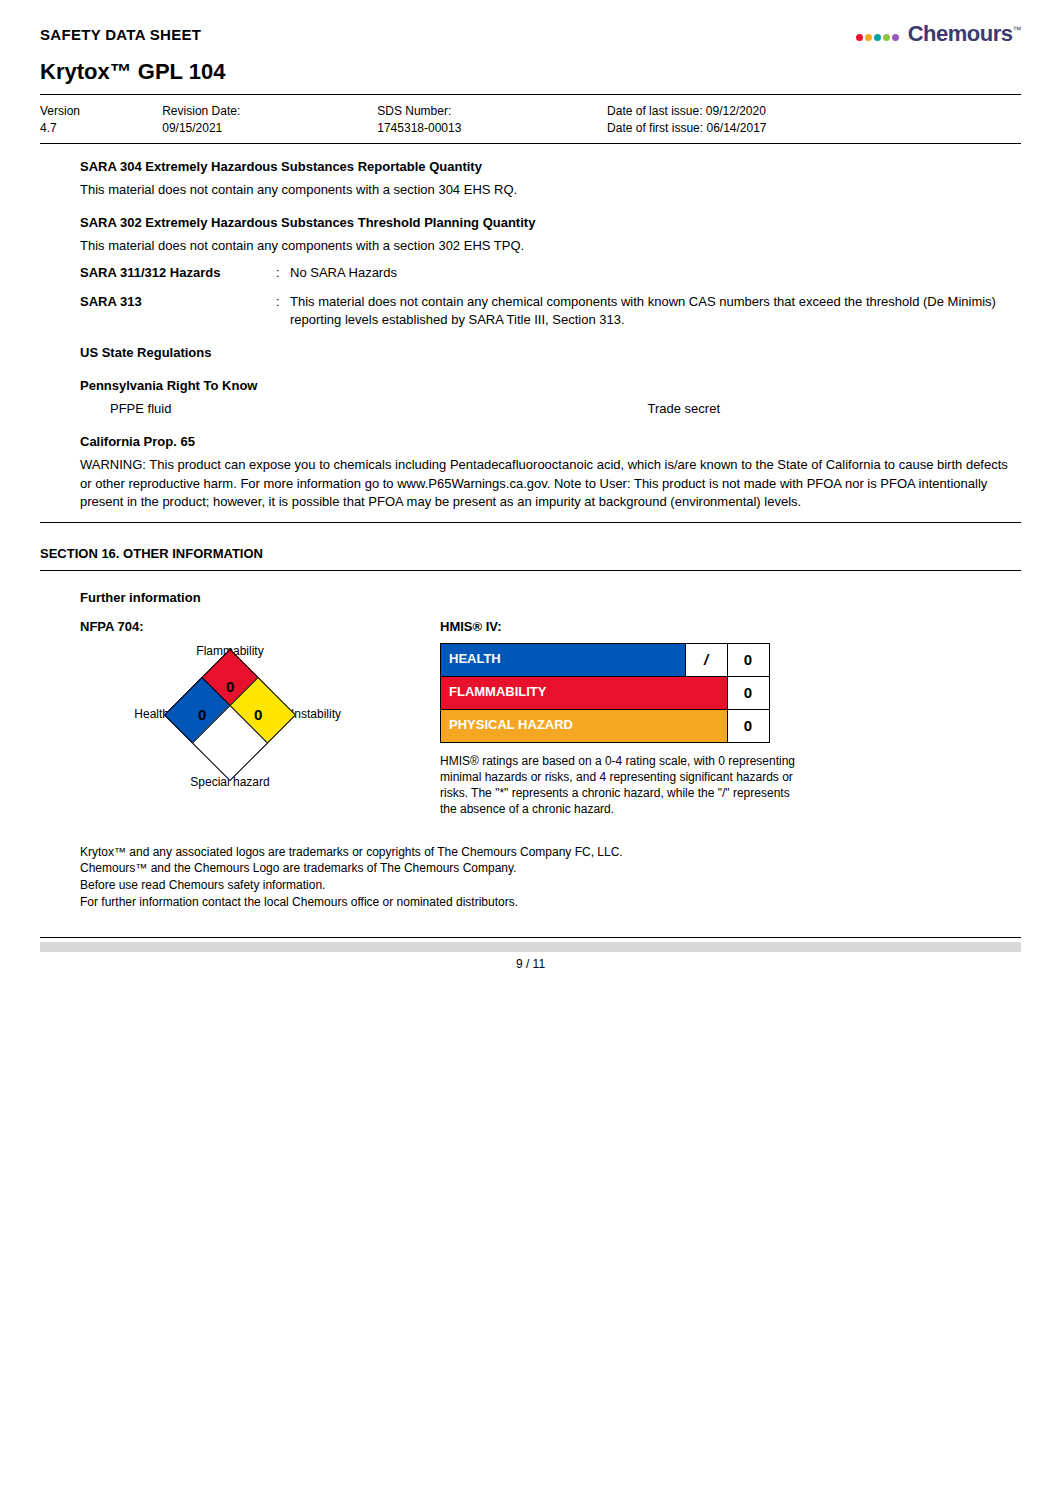Chemours™
SAFETY DATA SHEET
Krytox™ GPL 104
| Version 4.7 | Revision Date: 09/15/2021 | SDS Number: 1745318-00013 | Date of last issue: 09/12/2020 Date of first issue: 06/14/2017 |
SARA 304 Extremely Hazardous Substances Reportable Quantity
This material does not contain any components with a section 304 EHS RQ.
SARA 302 Extremely Hazardous Substances Threshold Planning Quantity
This material does not contain any components with a section 302 EHS TPQ.
SARA 311/312 Hazards
:
No SARA Hazards
SARA 313
:
This material does not contain any chemical components with known CAS numbers that exceed the threshold (De Minimis) reporting levels established by SARA Title III, Section 313.
US State Regulations
Pennsylvania Right To Know
PFPE fluid
Trade secret
California Prop. 65
WARNING: This product can expose you to chemicals including Pentadecafluorooctanoic acid, which is/are known to the State of California to cause birth defects or other reproductive harm. For more information go to www.P65Warnings.ca.gov. Note to User: This product is not made with PFOA nor is PFOA intentionally present in the product; however, it is possible that PFOA may be present as an impurity at background (environmental) levels.
SECTION 16. OTHER INFORMATION
Further information
NFPA 704:
Flammability
Health
0
0
0
Instability
Special hazard
HMIS® IV:
| HEALTH | / | 0 |
| FLAMMABILITY | 0 |
| PHYSICAL HAZARD | 0 |
HMIS® ratings are based on a 0-4 rating scale, with 0 representing minimal hazards or risks, and 4 representing significant hazards or risks. The "*" represents a chronic hazard, while the "/" represents the absence of a chronic hazard.
Krytox™ and any associated logos are trademarks or copyrights of The Chemours Company FC, LLC.
Chemours™ and the Chemours Logo are trademarks of The Chemours Company.
Before use read Chemours safety information.
For further information contact the local Chemours office or nominated distributors.
9 / 11